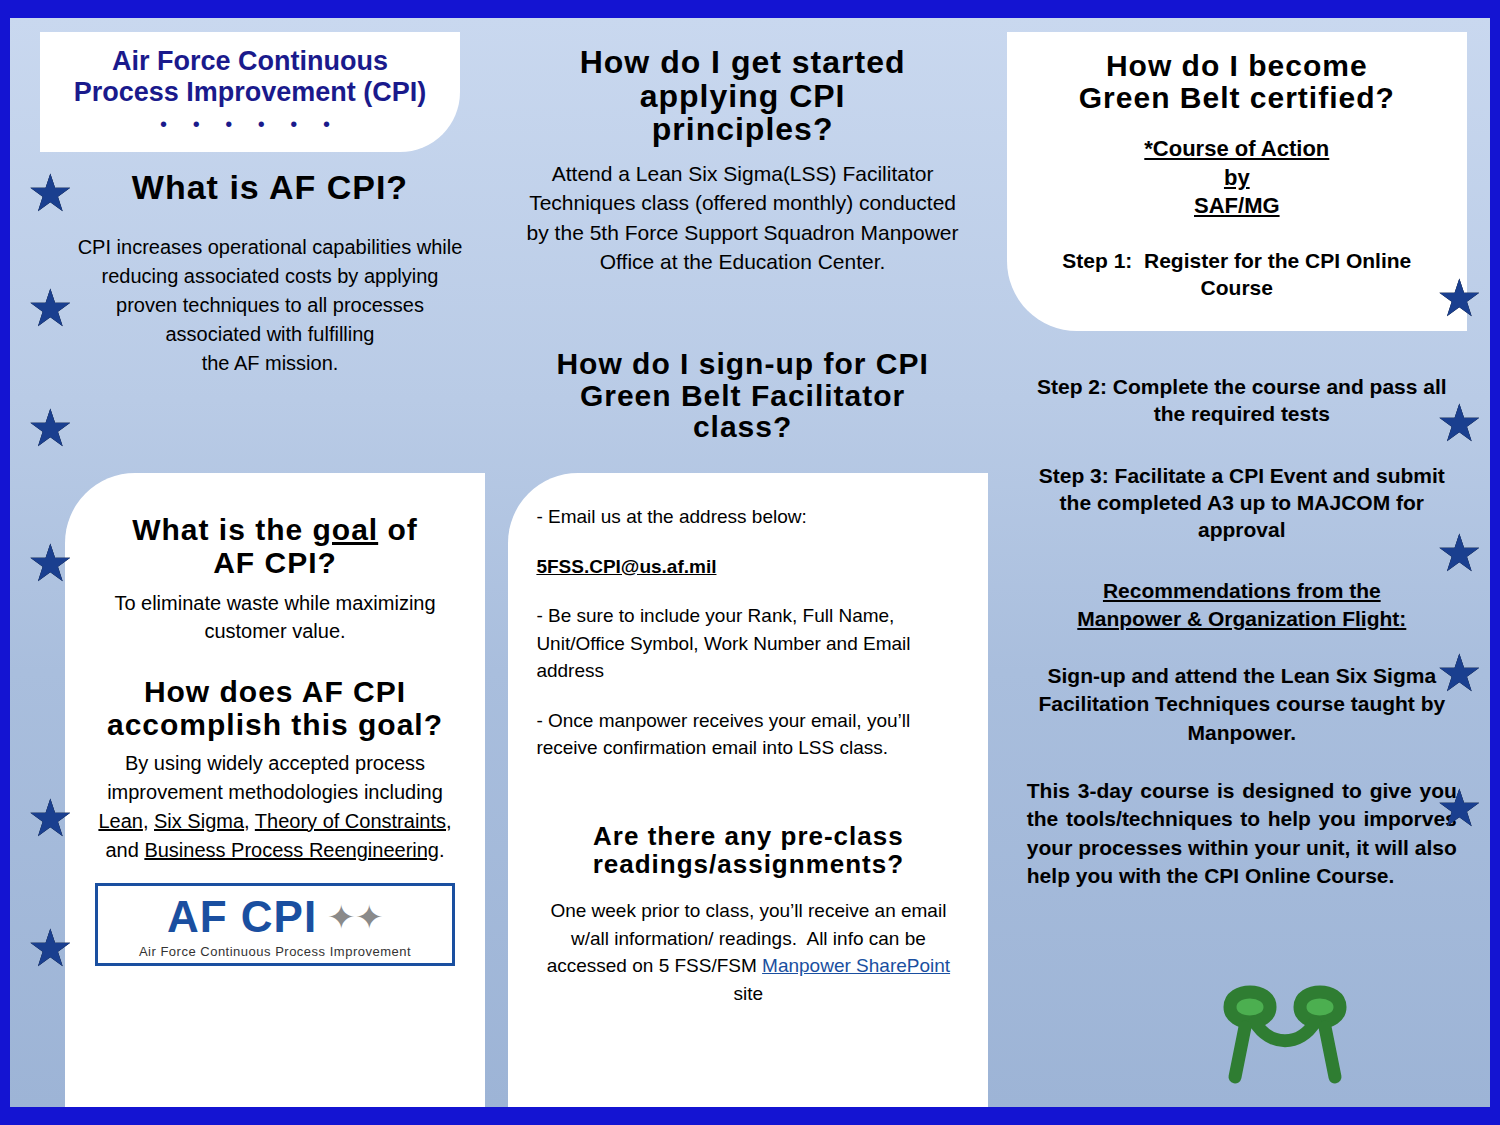Air Force Continuous
Process Improvement (CPI)
• • • • • •
What is AF CPI?
CPI increases operational capabilities while reducing associated costs by applying proven techniques to all processes associated with fulfilling
the AF mission.
What is the goal of
AF CPI?
To eliminate waste while maximizing customer value.
How does AF CPI
accomplish this goal?
By using widely accepted process improvement methodologies including Lean, Six Sigma, Theory of Constraints, and Business Process Reengineering.
AF CPI ✦✦
Air Force Continuous Process Improvement
How do I get started
applying CPI
principles?
Attend a Lean Six Sigma(LSS) Facilitator Techniques class (offered monthly) conducted by the 5th Force Support Squadron Manpower Office at the Education Center.
How do I sign-up for CPI
Green Belt Facilitator
class?
- Email us at the address below:
5FSS.CPI@us.af.mil
- Be sure to include your Rank, Full Name, Unit/Office Symbol, Work Number and Email address
- Once manpower receives your email, you’ll receive confirmation email into LSS class.
Are there any pre-class
readings/assignments?
One week prior to class, you’ll receive an email w/all information/ readings. All info can be accessed on 5 FSS/FSM Manpower SharePoint site
How do I become
Green Belt certified?
*Course of Action
by
SAF/MG
Step 1: Register for the CPI Online Course
Step 2: Complete the course and pass all the required tests
Step 3: Facilitate a CPI Event and submit the completed A3 up to MAJCOM for approval
Recommendations from the
Manpower & Organization Flight:
Sign-up and attend the Lean Six Sigma Facilitation Techniques course taught by Manpower.
This 3-day course is designed to give you the tools/techniques to help you imporves your processes within your unit, it will also help you with the CPI Online Course.